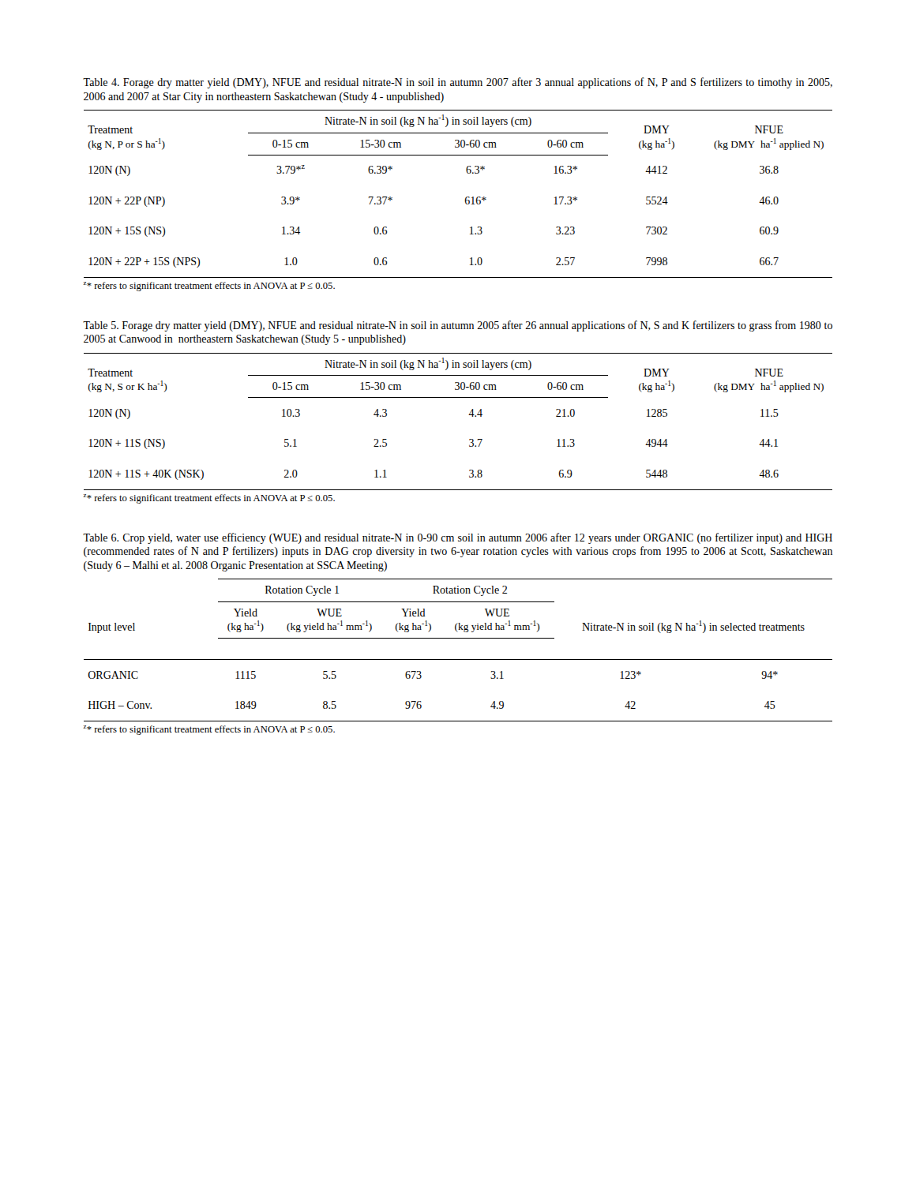Table 4. Forage dry matter yield (DMY), NFUE and residual nitrate-N in soil in autumn 2007 after 3 annual applications of N, P and S fertilizers to timothy in 2005, 2006 and 2007 at Star City in northeastern Saskatchewan (Study 4 - unpublished)
| Treatment (kg N, P or S ha -1 ) | Nitrate-N in soil (kg N ha -1 ) in soil layers (cm) | DMY (kg ha -1 ) | NFUE (kg DMY ha -1 applied N) |
| --- | --- | --- | --- |
| 0-15 cm | 15-30 cm | 30-60 cm | 0-60 cm |
| 120N (N) | 3.79* z | 6.39* | 6.3* | 16.3* | 4412 | 36.8 |
| 120N + 22P (NP) | 3.9* | 7.37* | 616* | 17.3* | 5524 | 46.0 |
| 120N + 15S (NS) | 1.34 | 0.6 | 1.3 | 3.23 | 7302 | 60.9 |
| 120N + 22P + 15S (NPS) | 1.0 | 0.6 | 1.0 | 2.57 | 7998 | 66.7 |
z* refers to significant treatment effects in ANOVA at P ≤ 0.05.
Table 5. Forage dry matter yield (DMY), NFUE and residual nitrate-N in soil in autumn 2005 after 26 annual applications of N, S and K fertilizers to grass from 1980 to 2005 at Canwood in northeastern Saskatchewan (Study 5 - unpublished)
| Treatment (kg N, S or K ha -1 ) | Nitrate-N in soil (kg N ha -1 ) in soil layers (cm) | DMY (kg ha -1 ) | NFUE (kg DMY ha -1 applied N) |
| --- | --- | --- | --- |
| 0-15 cm | 15-30 cm | 30-60 cm | 0-60 cm |
| 120N (N) | 10.3 | 4.3 | 4.4 | 21.0 | 1285 | 11.5 |
| 120N + 11S (NS) | 5.1 | 2.5 | 3.7 | 11.3 | 4944 | 44.1 |
| 120N + 11S + 40K (NSK) | 2.0 | 1.1 | 3.8 | 6.9 | 5448 | 48.6 |
z* refers to significant treatment effects in ANOVA at P ≤ 0.05.
Table 6. Crop yield, water use efficiency (WUE) and residual nitrate-N in 0-90 cm soil in autumn 2006 after 12 years under ORGANIC (no fertilizer input) and HIGH (recommended rates of N and P fertilizers) inputs in DAG crop diversity in two 6-year rotation cycles with various crops from 1995 to 2006 at Scott, Saskatchewan (Study 6 – Malhi et al. 2008 Organic Presentation at SSCA Meeting)
| | Rotation Cycle 1 | Rotation Cycle 2 | Nitrate-N in soil (kg N ha -1 ) in selected treatments |
| --- | --- | --- | --- |
| Input level | Yield (kg ha -1 ) | WUE (kg yield ha -1 mm -1 ) | Yield (kg ha -1 ) | WUE (kg yield ha - 1 mm -1 ) |
| ORGANIC | 1115 | 5.5 | 673 | 3.1 | 123* | 94* |
| HIGH – Conv. | 1849 | 8.5 | 976 | 4.9 | 42 | 45 |
z* refers to significant treatment effects in ANOVA at P ≤ 0.05.